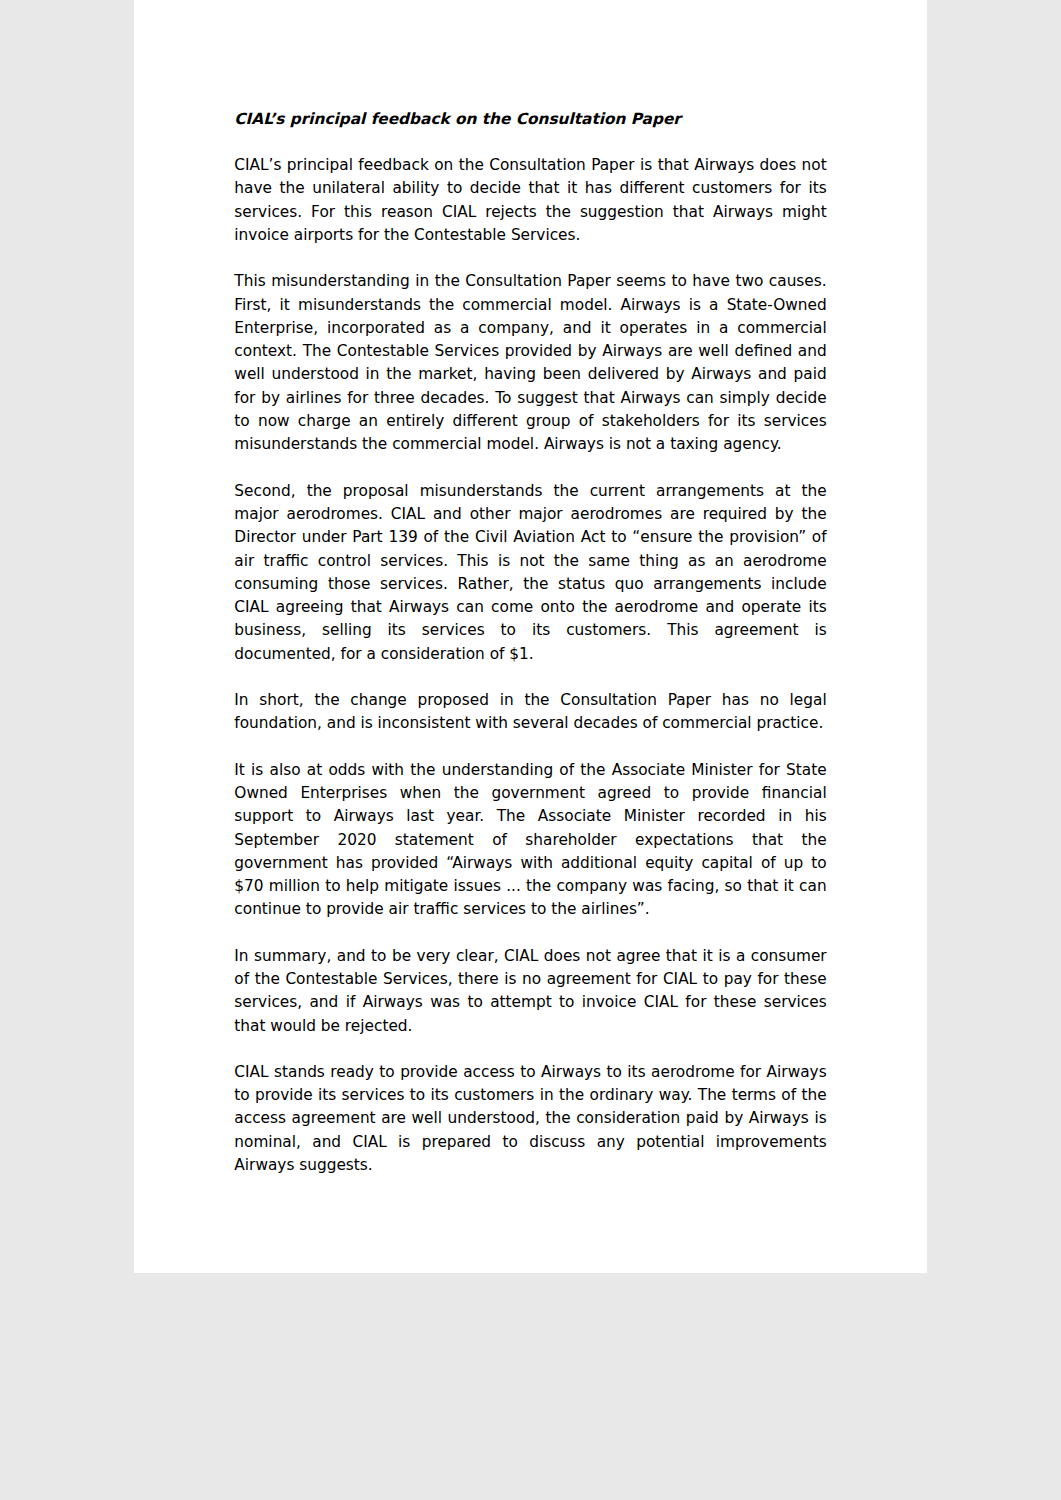CIAL’s principal feedback on the Consultation Paper
CIAL’s principal feedback on the Consultation Paper is that Airways does not have the unilateral ability to decide that it has different customers for its services. For this reason CIAL rejects the suggestion that Airways might invoice airports for the Contestable Services.
This misunderstanding in the Consultation Paper seems to have two causes. First, it misunderstands the commercial model. Airways is a State-Owned Enterprise, incorporated as a company, and it operates in a commercial context. The Contestable Services provided by Airways are well defined and well understood in the market, having been delivered by Airways and paid for by airlines for three decades. To suggest that Airways can simply decide to now charge an entirely different group of stakeholders for its services misunderstands the commercial model. Airways is not a taxing agency.
Second, the proposal misunderstands the current arrangements at the major aerodromes. CIAL and other major aerodromes are required by the Director under Part 139 of the Civil Aviation Act to “ensure the provision” of air traffic control services. This is not the same thing as an aerodrome consuming those services. Rather, the status quo arrangements include CIAL agreeing that Airways can come onto the aerodrome and operate its business, selling its services to its customers. This agreement is documented, for a consideration of $1.
In short, the change proposed in the Consultation Paper has no legal foundation, and is inconsistent with several decades of commercial practice.
It is also at odds with the understanding of the Associate Minister for State Owned Enterprises when the government agreed to provide financial support to Airways last year. The Associate Minister recorded in his September 2020 statement of shareholder expectations that the government has provided “Airways with additional equity capital of up to $70 million to help mitigate issues ... the company was facing, so that it can continue to provide air traffic services to the airlines”.
In summary, and to be very clear, CIAL does not agree that it is a consumer of the Contestable Services, there is no agreement for CIAL to pay for these services, and if Airways was to attempt to invoice CIAL for these services that would be rejected.
CIAL stands ready to provide access to Airways to its aerodrome for Airways to provide its services to its customers in the ordinary way. The terms of the access agreement are well understood, the consideration paid by Airways is nominal, and CIAL is prepared to discuss any potential improvements Airways suggests.